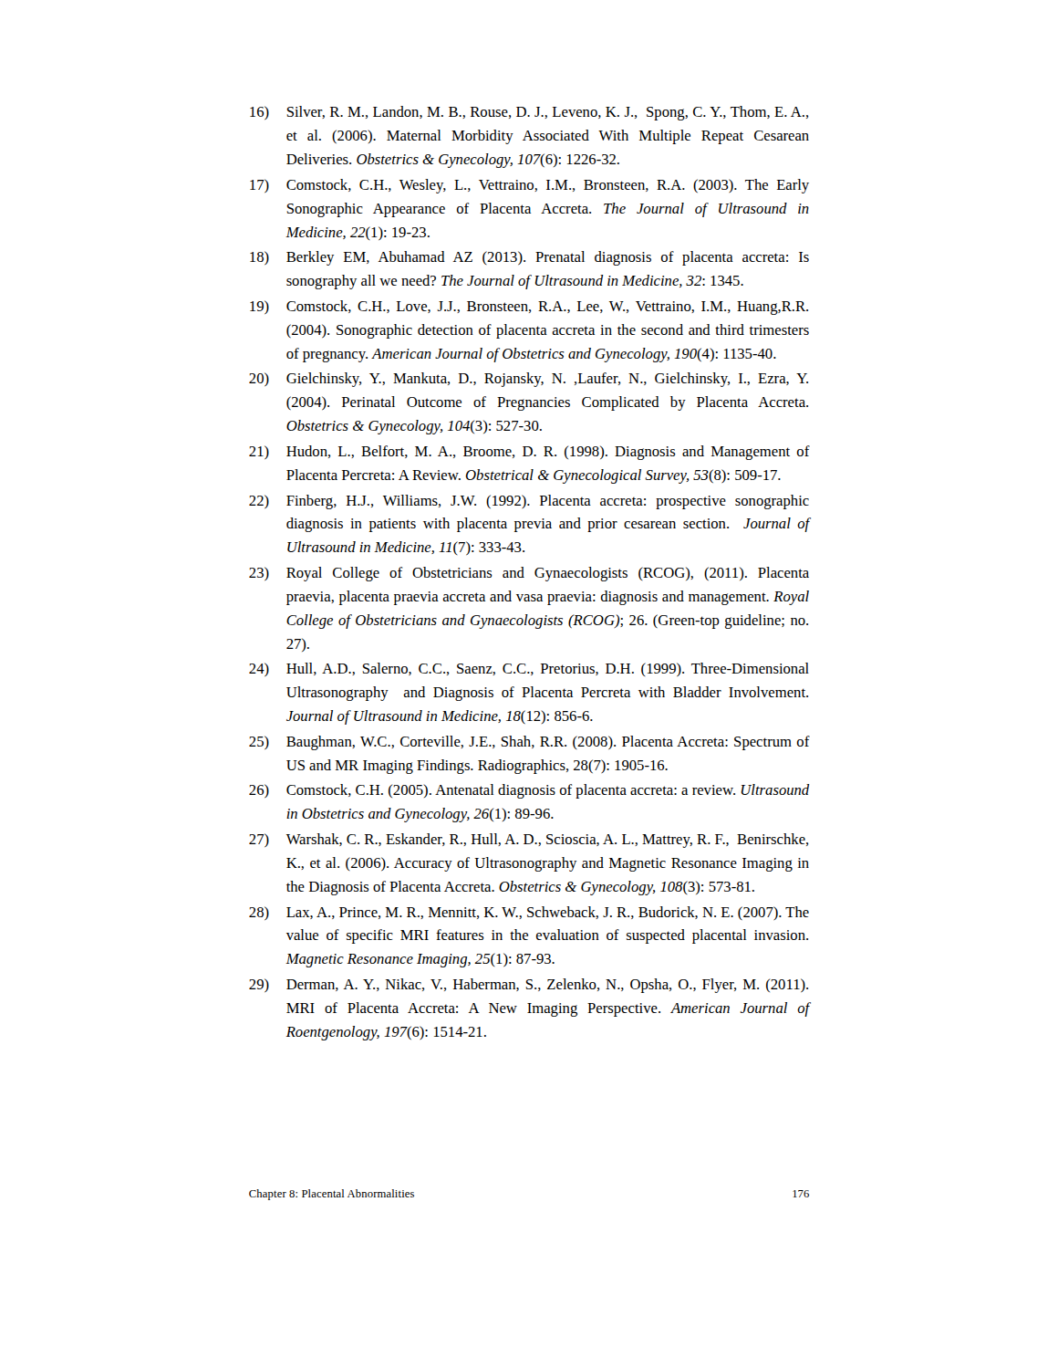16) Silver, R. M., Landon, M. B., Rouse, D. J., Leveno, K. J., Spong, C. Y., Thom, E. A., et al. (2006). Maternal Morbidity Associated With Multiple Repeat Cesarean Deliveries. Obstetrics & Gynecology, 107(6): 1226-32.
17) Comstock, C.H., Wesley, L., Vettraino, I.M., Bronsteen, R.A. (2003). The Early Sonographic Appearance of Placenta Accreta. The Journal of Ultrasound in Medicine, 22(1): 19-23.
18) Berkley EM, Abuhamad AZ (2013). Prenatal diagnosis of placenta accreta: Is sonography all we need? The Journal of Ultrasound in Medicine, 32: 1345.
19) Comstock, C.H., Love, J.J., Bronsteen, R.A., Lee, W., Vettraino, I.M., Huang,R.R. (2004). Sonographic detection of placenta accreta in the second and third trimesters of pregnancy. American Journal of Obstetrics and Gynecology, 190(4): 1135-40.
20) Gielchinsky, Y., Mankuta, D., Rojansky, N. ,Laufer, N., Gielchinsky, I., Ezra, Y. (2004). Perinatal Outcome of Pregnancies Complicated by Placenta Accreta. Obstetrics & Gynecology, 104(3): 527-30.
21) Hudon, L., Belfort, M. A., Broome, D. R. (1998). Diagnosis and Management of Placenta Percreta: A Review. Obstetrical & Gynecological Survey, 53(8): 509-17.
22) Finberg, H.J., Williams, J.W. (1992). Placenta accreta: prospective sonographic diagnosis in patients with placenta previa and prior cesarean section. Journal of Ultrasound in Medicine, 11(7): 333-43.
23) Royal College of Obstetricians and Gynaecologists (RCOG), (2011). Placenta praevia, placenta praevia accreta and vasa praevia: diagnosis and management. Royal College of Obstetricians and Gynaecologists (RCOG); 26. (Green-top guideline; no. 27).
24) Hull, A.D., Salerno, C.C., Saenz, C.C., Pretorius, D.H. (1999). Three-Dimensional Ultrasonography and Diagnosis of Placenta Percreta with Bladder Involvement. Journal of Ultrasound in Medicine, 18(12): 856-6.
25) Baughman, W.C., Corteville, J.E., Shah, R.R. (2008). Placenta Accreta: Spectrum of US and MR Imaging Findings. Radiographics, 28(7): 1905-16.
26) Comstock, C.H. (2005). Antenatal diagnosis of placenta accreta: a review. Ultrasound in Obstetrics and Gynecology, 26(1): 89-96.
27) Warshak, C. R., Eskander, R., Hull, A. D., Scioscia, A. L., Mattrey, R. F., Benirschke, K., et al. (2006). Accuracy of Ultrasonography and Magnetic Resonance Imaging in the Diagnosis of Placenta Accreta. Obstetrics & Gynecology, 108(3): 573-81.
28) Lax, A., Prince, M. R., Mennitt, K. W., Schweback, J. R., Budorick, N. E. (2007). The value of specific MRI features in the evaluation of suspected placental invasion. Magnetic Resonance Imaging, 25(1): 87-93.
29) Derman, A. Y., Nikac, V., Haberman, S., Zelenko, N., Opsha, O., Flyer, M. (2011). MRI of Placenta Accreta: A New Imaging Perspective. American Journal of Roentgenology, 197(6): 1514-21.
Chapter 8: Placental Abnormalities 176